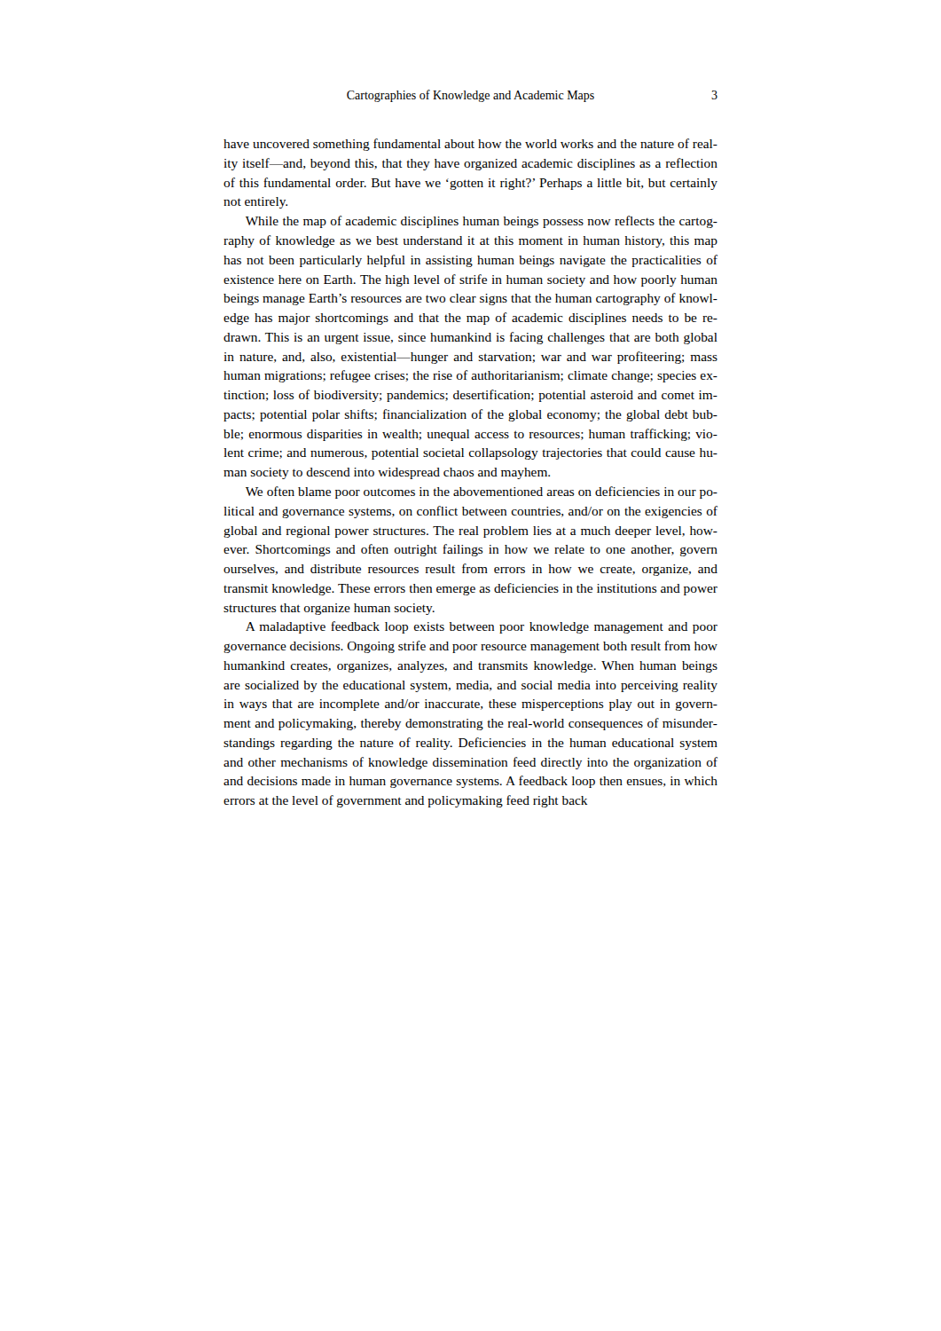Cartographies of Knowledge and Academic Maps 3
have uncovered something fundamental about how the world works and the nature of reality itself—and, beyond this, that they have organized academic disciplines as a reflection of this fundamental order. But have we ‘gotten it right?’ Perhaps a little bit, but certainly not entirely.
While the map of academic disciplines human beings possess now reflects the cartography of knowledge as we best understand it at this moment in human history, this map has not been particularly helpful in assisting human beings navigate the practicalities of existence here on Earth. The high level of strife in human society and how poorly human beings manage Earth’s resources are two clear signs that the human cartography of knowledge has major shortcomings and that the map of academic disciplines needs to be redrawn. This is an urgent issue, since humankind is facing challenges that are both global in nature, and, also, existential—hunger and starvation; war and war profiteering; mass human migrations; refugee crises; the rise of authoritarianism; climate change; species extinction; loss of biodiversity; pandemics; desertification; potential asteroid and comet impacts; potential polar shifts; financialization of the global economy; the global debt bubble; enormous disparities in wealth; unequal access to resources; human trafficking; violent crime; and numerous, potential societal collapsology trajectories that could cause human society to descend into widespread chaos and mayhem.
We often blame poor outcomes in the abovementioned areas on deficiencies in our political and governance systems, on conflict between countries, and/or on the exigencies of global and regional power structures. The real problem lies at a much deeper level, however. Shortcomings and often outright failings in how we relate to one another, govern ourselves, and distribute resources result from errors in how we create, organize, and transmit knowledge. These errors then emerge as deficiencies in the institutions and power structures that organize human society.
A maladaptive feedback loop exists between poor knowledge management and poor governance decisions. Ongoing strife and poor resource management both result from how humankind creates, organizes, analyzes, and transmits knowledge. When human beings are socialized by the educational system, media, and social media into perceiving reality in ways that are incomplete and/or inaccurate, these misperceptions play out in government and policymaking, thereby demonstrating the real-world consequences of misunderstandings regarding the nature of reality. Deficiencies in the human educational system and other mechanisms of knowledge dissemination feed directly into the organization of and decisions made in human governance systems. A feedback loop then ensues, in which errors at the level of government and policymaking feed right back